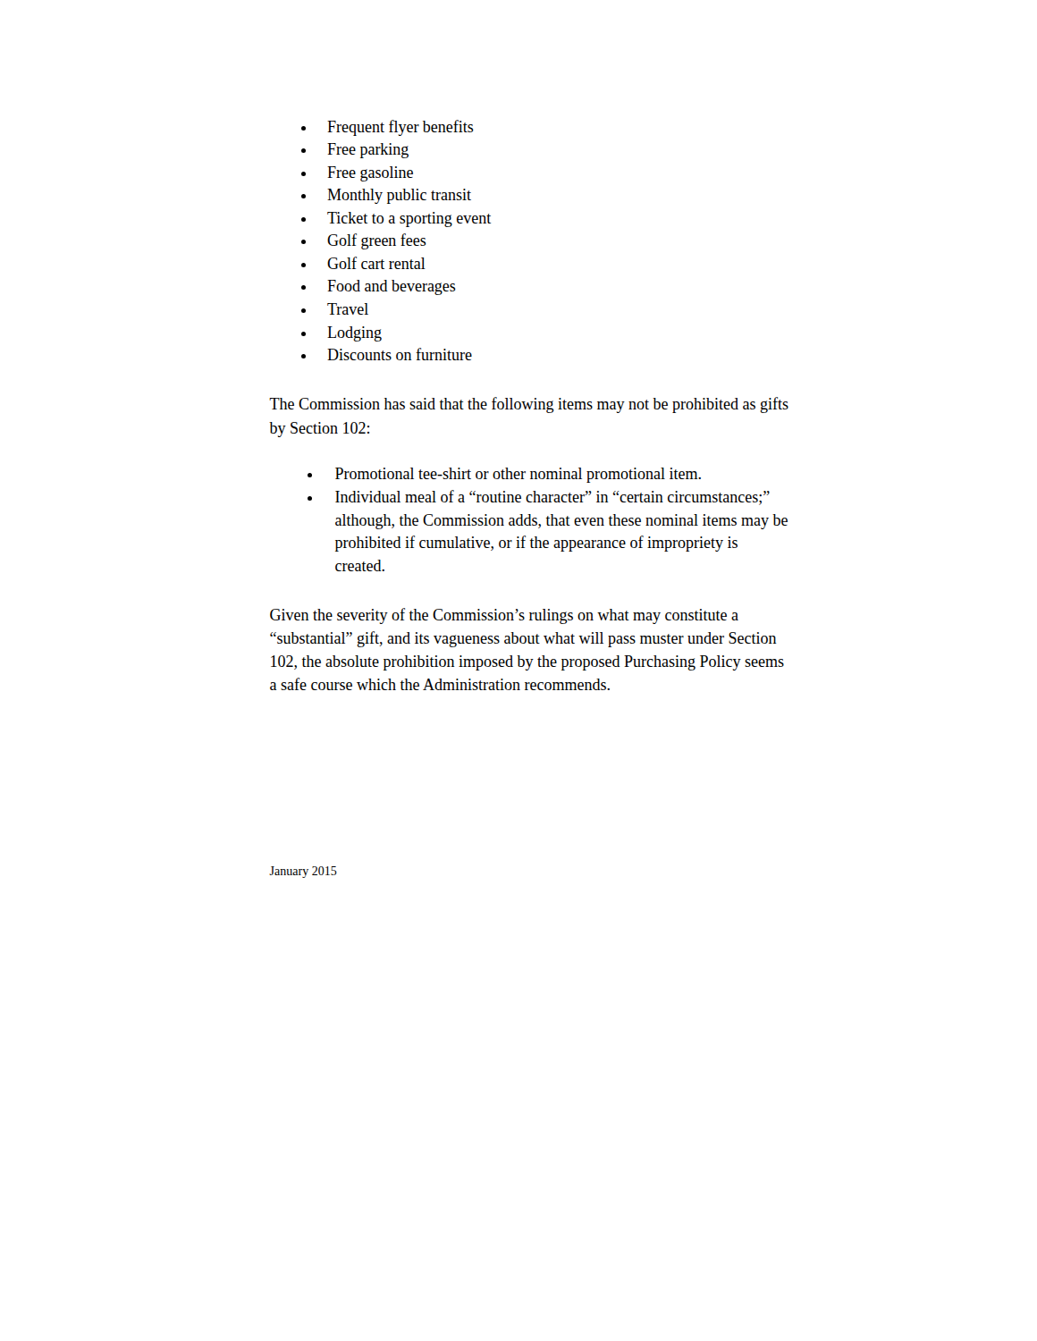Frequent flyer benefits
Free parking
Free gasoline
Monthly public transit
Ticket to a sporting event
Golf green fees
Golf cart rental
Food and beverages
Travel
Lodging
Discounts on furniture
The Commission has said that the following items may not be prohibited as gifts by Section 102:
Promotional tee-shirt or other nominal promotional item.
Individual meal of a “routine character” in “certain circumstances;” although, the Commission adds, that even these nominal items may be prohibited if cumulative, or if the appearance of impropriety is created.
Given the severity of the Commission’s rulings on what may constitute a “substantial” gift, and its vagueness about what will pass muster under Section 102, the absolute prohibition imposed by the proposed Purchasing Policy seems a safe course which the Administration recommends.
January 2015